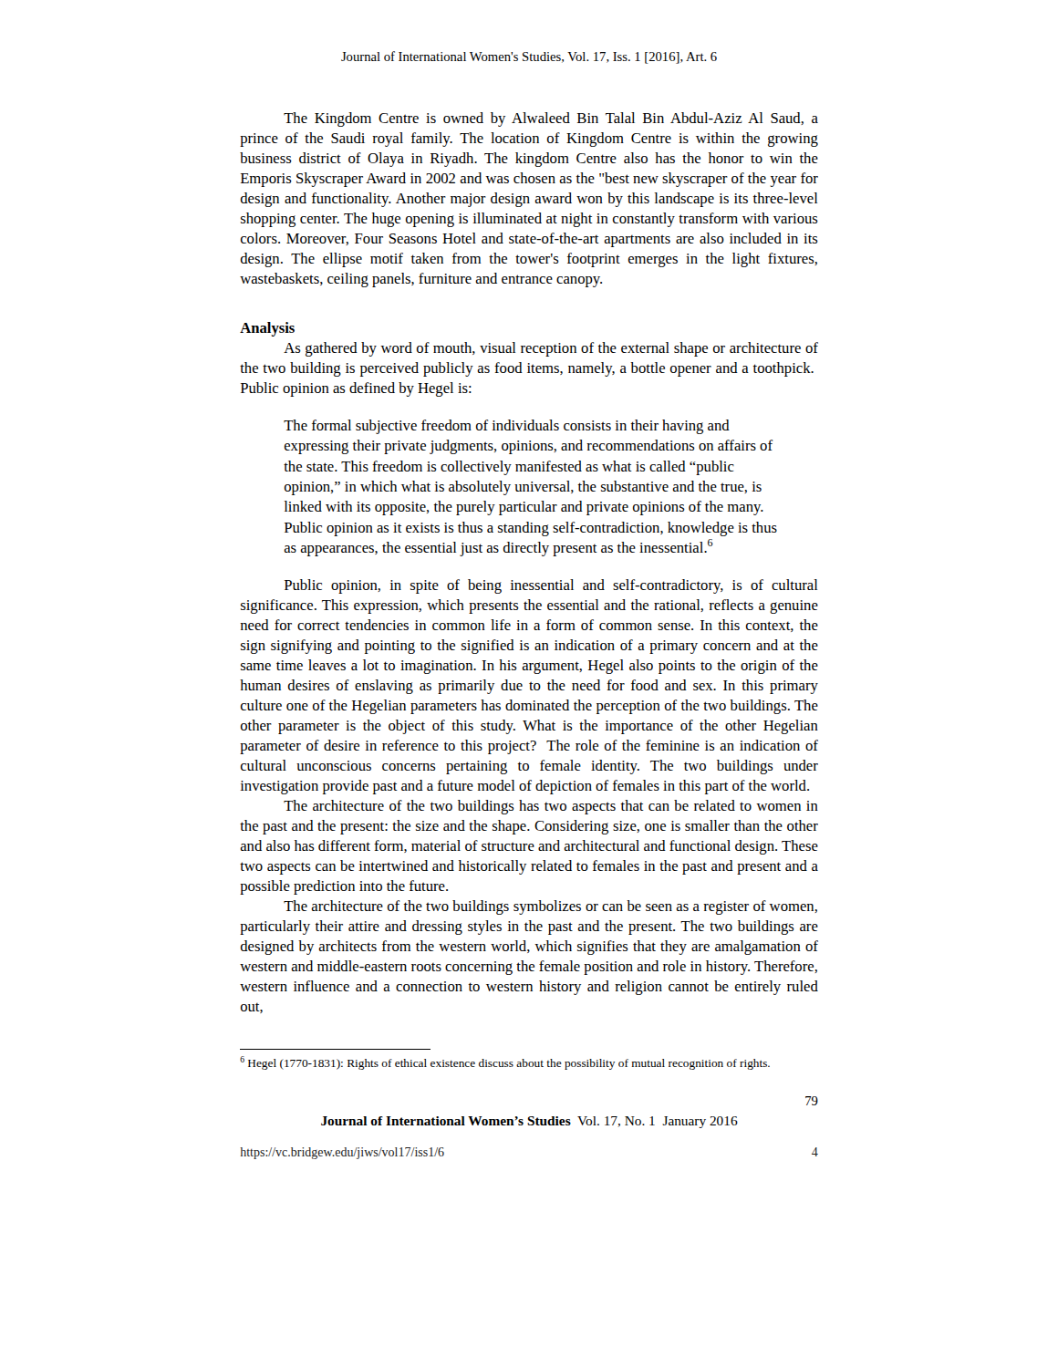Journal of International Women's Studies, Vol. 17, Iss. 1 [2016], Art. 6
The Kingdom Centre is owned by Alwaleed Bin Talal Bin Abdul-Aziz Al Saud, a prince of the Saudi royal family. The location of Kingdom Centre is within the growing business district of Olaya in Riyadh. The kingdom Centre also has the honor to win the Emporis Skyscraper Award in 2002 and was chosen as the "best new skyscraper of the year for design and functionality. Another major design award won by this landscape is its three-level shopping center. The huge opening is illuminated at night in constantly transform with various colors. Moreover, Four Seasons Hotel and state-of-the-art apartments are also included in its design. The ellipse motif taken from the tower's footprint emerges in the light fixtures, wastebaskets, ceiling panels, furniture and entrance canopy.
Analysis
As gathered by word of mouth, visual reception of the external shape or architecture of the two building is perceived publicly as food items, namely, a bottle opener and a toothpick. Public opinion as defined by Hegel is:
The formal subjective freedom of individuals consists in their having and
expressing their private judgments, opinions, and recommendations on affairs of
the state. This freedom is collectively manifested as what is called “public
opinion,” in which what is absolutely universal, the substantive and the true, is
linked with its opposite, the purely particular and private opinions of the many.
Public opinion as it exists is thus a standing self-contradiction, knowledge is thus
as appearances, the essential just as directly present as the inessential.6
Public opinion, in spite of being inessential and self-contradictory, is of cultural significance. This expression, which presents the essential and the rational, reflects a genuine need for correct tendencies in common life in a form of common sense. In this context, the sign signifying and pointing to the signified is an indication of a primary concern and at the same time leaves a lot to imagination. In his argument, Hegel also points to the origin of the human desires of enslaving as primarily due to the need for food and sex. In this primary culture one of the Hegelian parameters has dominated the perception of the two buildings. The other parameter is the object of this study. What is the importance of the other Hegelian parameter of desire in reference to this project? The role of the feminine is an indication of cultural unconscious concerns pertaining to female identity. The two buildings under investigation provide past and a future model of depiction of females in this part of the world.
The architecture of the two buildings has two aspects that can be related to women in the past and the present: the size and the shape. Considering size, one is smaller than the other and also has different form, material of structure and architectural and functional design. These two aspects can be intertwined and historically related to females in the past and present and a possible prediction into the future.
The architecture of the two buildings symbolizes or can be seen as a register of women, particularly their attire and dressing styles in the past and the present. The two buildings are designed by architects from the western world, which signifies that they are amalgamation of western and middle-eastern roots concerning the female position and role in history. Therefore, western influence and a connection to western history and religion cannot be entirely ruled out,
6 Hegel (1770-1831): Rights of ethical existence discuss about the possibility of mutual recognition of rights.
79
Journal of International Women’s Studies Vol. 17, No. 1 January 2016
https://vc.bridgew.edu/jiws/vol17/iss1/6 4